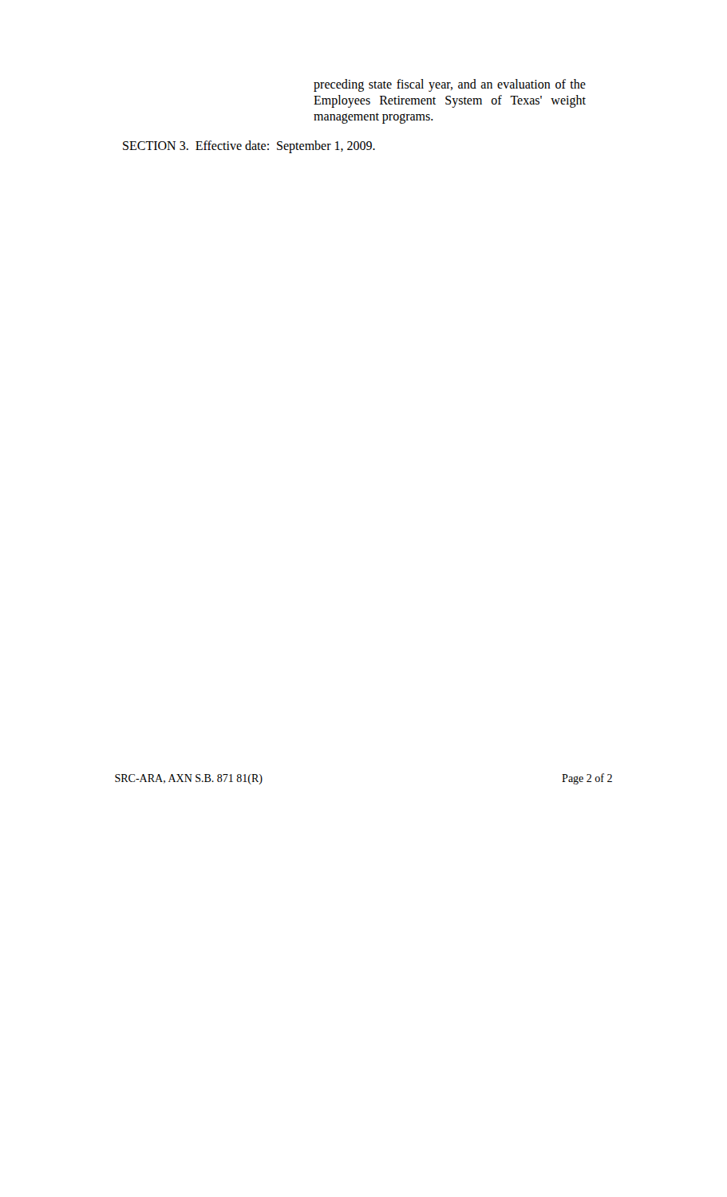preceding state fiscal year, and an evaluation of the Employees Retirement System of Texas' weight management programs.
SECTION 3. Effective date: September 1, 2009.
SRC-ARA, AXN S.B. 871 81(R)
Page 2 of 2